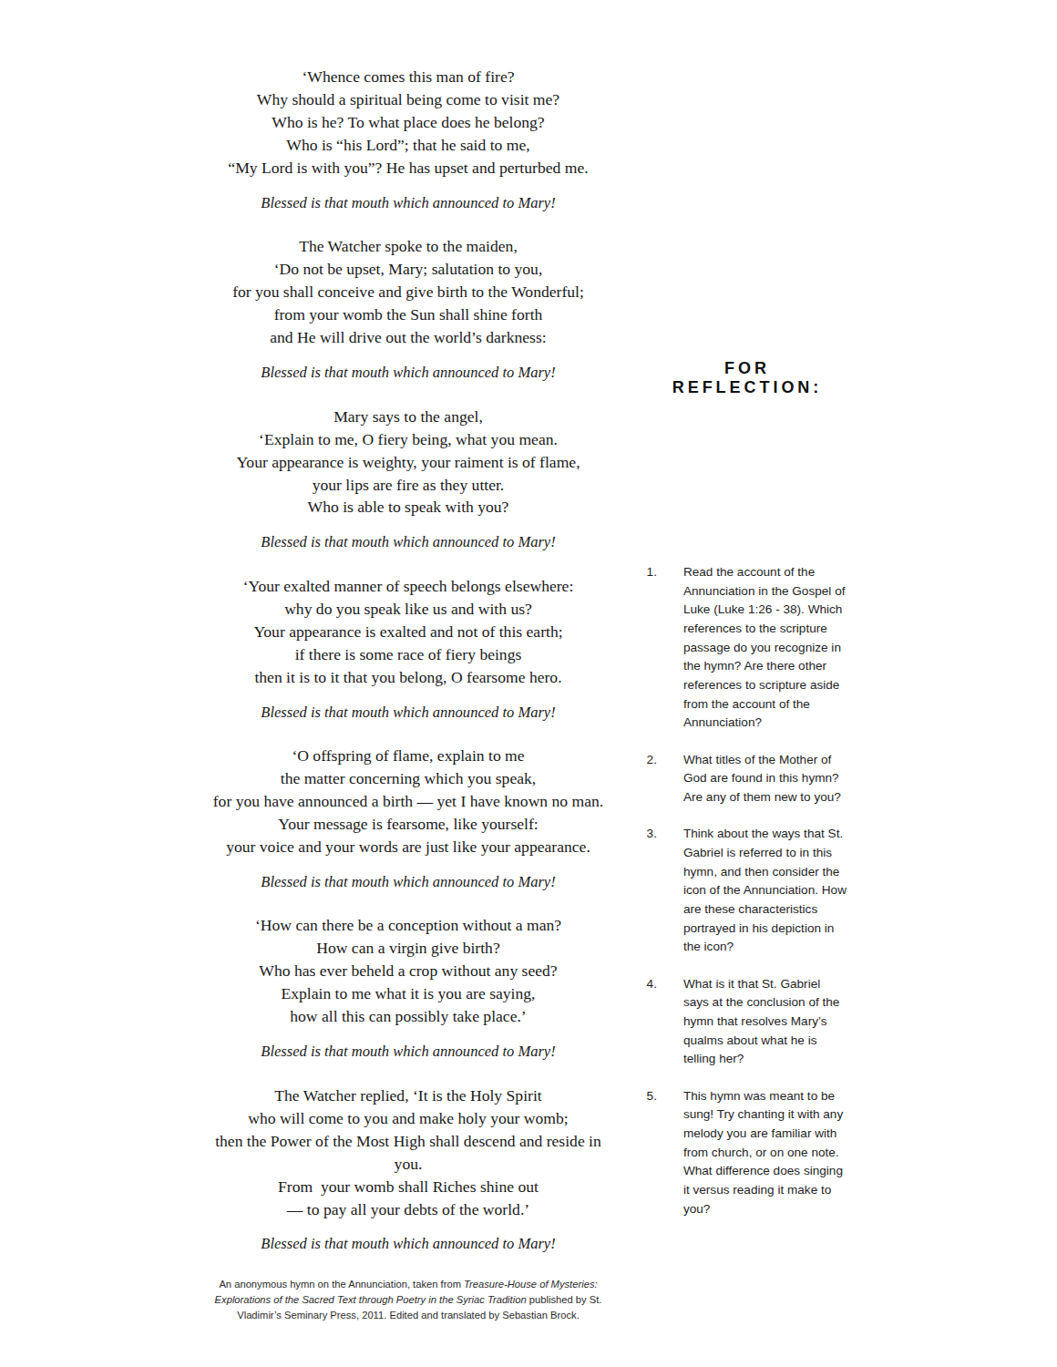‘Whence comes this man of fire?
Why should a spiritual being come to visit me?
Who is he? To what place does he belong?
Who is “his Lord”; that he said to me,
“My Lord is with you”? He has upset and perturbed me.
Blessed is that mouth which announced to Mary!
The Watcher spoke to the maiden,
‘Do not be upset, Mary; salutation to you,
for you shall conceive and give birth to the Wonderful;
from your womb the Sun shall shine forth
and He will drive out the world’s darkness:
Blessed is that mouth which announced to Mary!
Mary says to the angel,
‘Explain to me, O fiery being, what you mean.
Your appearance is weighty, your raiment is of flame,
your lips are fire as they utter.
Who is able to speak with you?
Blessed is that mouth which announced to Mary!
‘Your exalted manner of speech belongs elsewhere:
why do you speak like us and with us?
Your appearance is exalted and not of this earth;
if there is some race of fiery beings
then it is to it that you belong, O fearsome hero.
Blessed is that mouth which announced to Mary!
‘O offspring of flame, explain to me
the matter concerning which you speak,
for you have announced a birth — yet I have known no man.
Your message is fearsome, like yourself:
your voice and your words are just like your appearance.
Blessed is that mouth which announced to Mary!
‘How can there be a conception without a man?
How can a virgin give birth?
Who has ever beheld a crop without any seed?
Explain to me what it is you are saying,
how all this can possibly take place.’
Blessed is that mouth which announced to Mary!
The Watcher replied, ‘It is the Holy Spirit
who will come to you and make holy your womb;
then the Power of the Most High shall descend and reside in you.
From your womb shall Riches shine out
— to pay all your debts of the world.’
Blessed is that mouth which announced to Mary!
An anonymous hymn on the Annunciation, taken from Treasure-House of Mysteries: Explorations of the Sacred Text through Poetry in the Syriac Tradition published by St. Vladimir’s Seminary Press, 2011. Edited and translated by Sebastian Brock.
FOR REFLECTION:
Read the account of the Annunciation in the Gospel of Luke (Luke 1:26 - 38). Which references to the scripture passage do you recognize in the hymn? Are there other references to scripture aside from the account of the Annunciation?
What titles of the Mother of God are found in this hymn? Are any of them new to you?
Think about the ways that St. Gabriel is referred to in this hymn, and then consider the icon of the Annunciation. How are these characteristics portrayed in his depiction in the icon?
What is it that St. Gabriel says at the conclusion of the hymn that resolves Mary’s qualms about what he is telling her?
This hymn was meant to be sung! Try chanting it with any melody you are familiar with from church, or on one note. What difference does singing it versus reading it make to you?